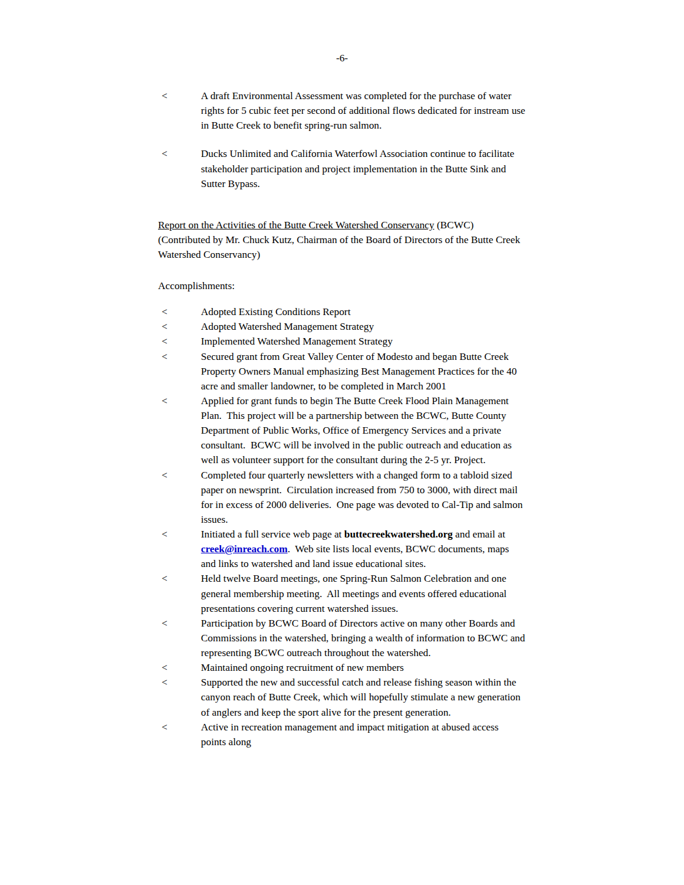-6-
A draft Environmental Assessment was completed for the purchase of water rights for 5 cubic feet per second of additional flows dedicated for instream use in Butte Creek to benefit spring-run salmon.
Ducks Unlimited and California Waterfowl Association continue to facilitate stakeholder participation and project implementation in the Butte Sink and Sutter Bypass.
Report on the Activities of the Butte Creek Watershed Conservancy (BCWC)
(Contributed by Mr. Chuck Kutz, Chairman of the Board of Directors of the Butte Creek Watershed Conservancy)
Accomplishments:
Adopted Existing Conditions Report
Adopted Watershed Management Strategy
Implemented Watershed Management Strategy
Secured grant from Great Valley Center of Modesto and began Butte Creek Property Owners Manual emphasizing Best Management Practices for the 40 acre and smaller landowner, to be completed in March 2001
Applied for grant funds to begin The Butte Creek Flood Plain Management Plan. This project will be a partnership between the BCWC, Butte County Department of Public Works, Office of Emergency Services and a private consultant. BCWC will be involved in the public outreach and education as well as volunteer support for the consultant during the 2-5 yr. Project.
Completed four quarterly newsletters with a changed form to a tabloid sized paper on newsprint. Circulation increased from 750 to 3000, with direct mail for in excess of 2000 deliveries. One page was devoted to Cal-Tip and salmon issues.
Initiated a full service web page at buttecreekwatershed.org and email at creek@inreach.com. Web site lists local events, BCWC documents, maps and links to watershed and land issue educational sites.
Held twelve Board meetings, one Spring-Run Salmon Celebration and one general membership meeting. All meetings and events offered educational presentations covering current watershed issues.
Participation by BCWC Board of Directors active on many other Boards and Commissions in the watershed, bringing a wealth of information to BCWC and representing BCWC outreach throughout the watershed.
Maintained ongoing recruitment of new members
Supported the new and successful catch and release fishing season within the canyon reach of Butte Creek, which will hopefully stimulate a new generation of anglers and keep the sport alive for the present generation.
Active in recreation management and impact mitigation at abused access points along